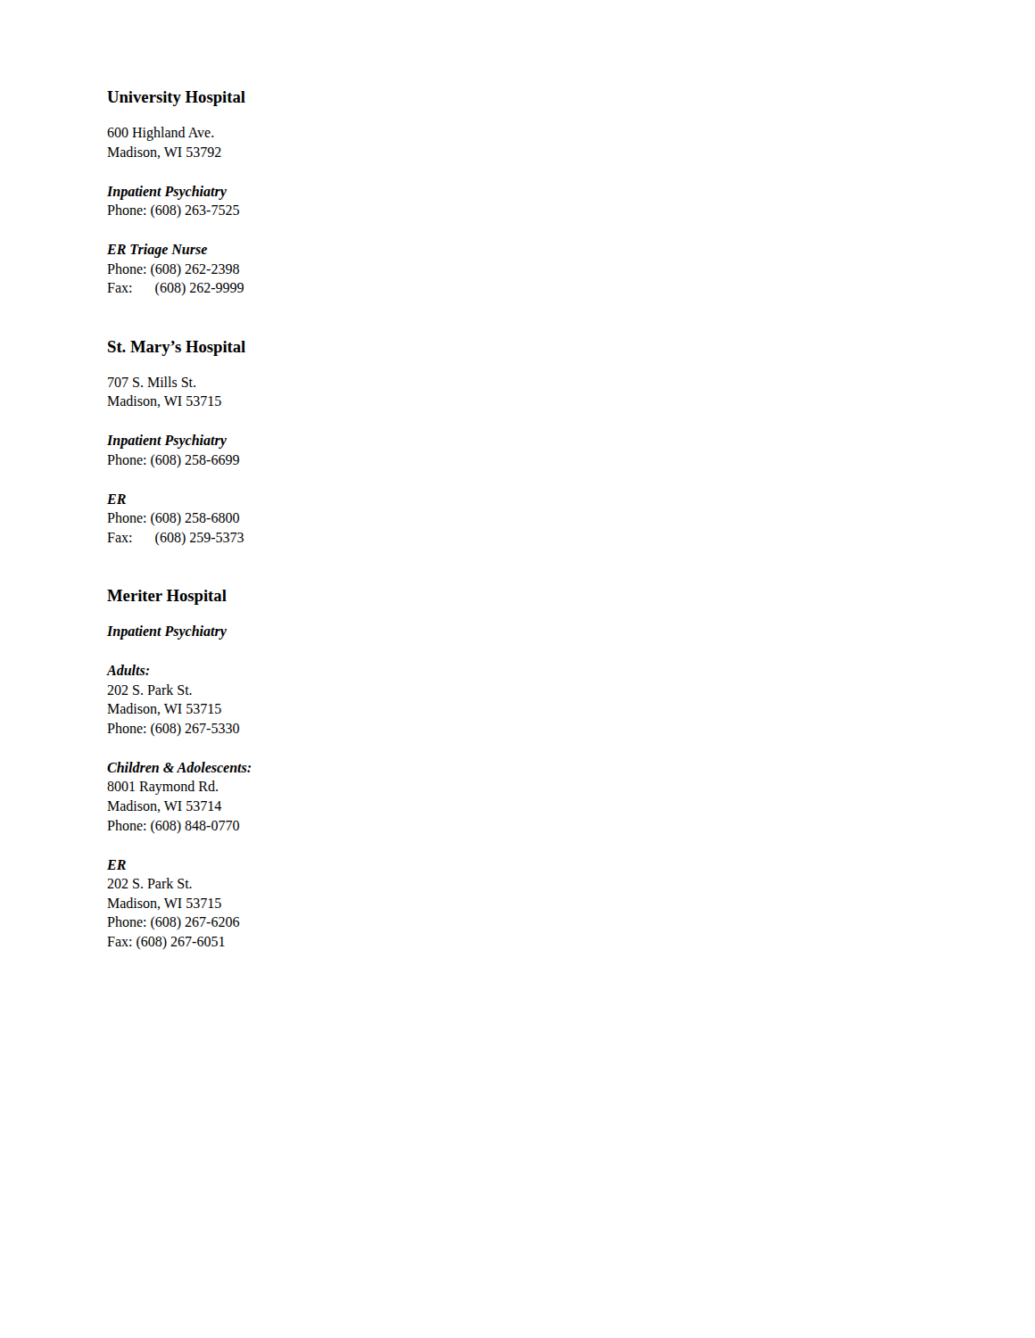University Hospital
600 Highland Ave.
Madison, WI 53792
Inpatient Psychiatry
Phone: (608) 263-7525
ER Triage Nurse
Phone: (608) 262-2398
Fax: (608) 262-9999
St. Mary’s Hospital
707 S. Mills St.
Madison, WI 53715
Inpatient Psychiatry
Phone: (608) 258-6699
ER
Phone: (608) 258-6800
Fax: (608) 259-5373
Meriter Hospital
Inpatient Psychiatry
Adults:
202 S. Park St.
Madison, WI 53715
Phone: (608) 267-5330
Children & Adolescents:
8001 Raymond Rd.
Madison, WI 53714
Phone: (608) 848-0770
ER
202 S. Park St.
Madison, WI 53715
Phone: (608) 267-6206
Fax: (608) 267-6051